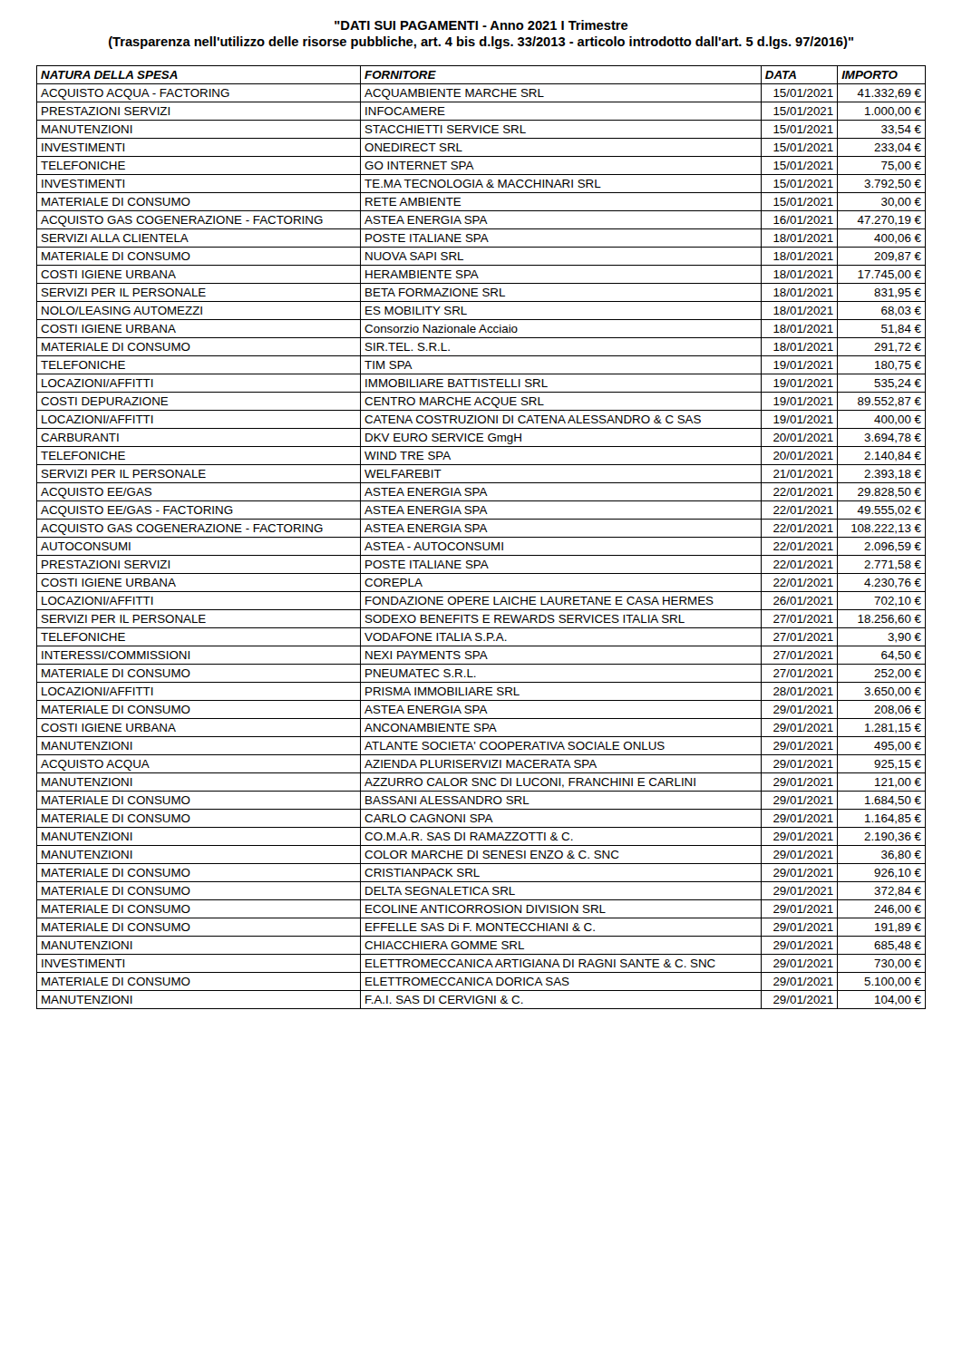"DATI SUI PAGAMENTI - Anno 2021 I Trimestre
(Trasparenza nell'utilizzo delle risorse pubbliche, art. 4 bis d.lgs. 33/2013 - articolo introdotto dall'art. 5 d.lgs. 97/2016)"
| NATURA DELLA SPESA | FORNITORE | DATA | IMPORTO |
| --- | --- | --- | --- |
| ACQUISTO ACQUA - FACTORING | ACQUAMBIENTE MARCHE SRL | 15/01/2021 | 41.332,69 € |
| PRESTAZIONI SERVIZI | INFOCAMERE | 15/01/2021 | 1.000,00 € |
| MANUTENZIONI | STACCHIETTI SERVICE SRL | 15/01/2021 | 33,54 € |
| INVESTIMENTI | ONEDIRECT SRL | 15/01/2021 | 233,04 € |
| TELEFONICHE | GO INTERNET SPA | 15/01/2021 | 75,00 € |
| INVESTIMENTI | TE.MA TECNOLOGIA & MACCHINARI SRL | 15/01/2021 | 3.792,50 € |
| MATERIALE DI CONSUMO | RETE AMBIENTE | 15/01/2021 | 30,00 € |
| ACQUISTO GAS COGENERAZIONE - FACTORING | ASTEA ENERGIA SPA | 16/01/2021 | 47.270,19 € |
| SERVIZI ALLA CLIENTELA | POSTE ITALIANE SPA | 18/01/2021 | 400,06 € |
| MATERIALE DI CONSUMO | NUOVA SAPI SRL | 18/01/2021 | 209,87 € |
| COSTI IGIENE URBANA | HERAMBIENTE SPA | 18/01/2021 | 17.745,00 € |
| SERVIZI PER IL PERSONALE | BETA FORMAZIONE SRL | 18/01/2021 | 831,95 € |
| NOLO/LEASING AUTOMEZZI | ES MOBILITY SRL | 18/01/2021 | 68,03 € |
| COSTI IGIENE URBANA | Consorzio Nazionale Acciaio | 18/01/2021 | 51,84 € |
| MATERIALE DI CONSUMO | SIR.TEL. S.R.L. | 18/01/2021 | 291,72 € |
| TELEFONICHE | TIM SPA | 19/01/2021 | 180,75 € |
| LOCAZIONI/AFFITTI | IMMOBILIARE BATTISTELLI SRL | 19/01/2021 | 535,24 € |
| COSTI DEPURAZIONE | CENTRO MARCHE ACQUE SRL | 19/01/2021 | 89.552,87 € |
| LOCAZIONI/AFFITTI | CATENA COSTRUZIONI DI CATENA ALESSANDRO & C SAS | 19/01/2021 | 400,00 € |
| CARBURANTI | DKV EURO SERVICE GmgH | 20/01/2021 | 3.694,78 € |
| TELEFONICHE | WIND TRE SPA | 20/01/2021 | 2.140,84 € |
| SERVIZI PER IL PERSONALE | WELFAREBIT | 21/01/2021 | 2.393,18 € |
| ACQUISTO EE/GAS | ASTEA ENERGIA SPA | 22/01/2021 | 29.828,50 € |
| ACQUISTO EE/GAS - FACTORING | ASTEA ENERGIA SPA | 22/01/2021 | 49.555,02 € |
| ACQUISTO GAS COGENERAZIONE - FACTORING | ASTEA ENERGIA SPA | 22/01/2021 | 108.222,13 € |
| AUTOCONSUMI | ASTEA - AUTOCONSUMI | 22/01/2021 | 2.096,59 € |
| PRESTAZIONI SERVIZI | POSTE ITALIANE SPA | 22/01/2021 | 2.771,58 € |
| COSTI IGIENE URBANA | COREPLA | 22/01/2021 | 4.230,76 € |
| LOCAZIONI/AFFITTI | FONDAZIONE OPERE LAICHE LAURETANE E CASA HERMES | 26/01/2021 | 702,10 € |
| SERVIZI PER IL PERSONALE | SODEXO BENEFITS E REWARDS SERVICES ITALIA SRL | 27/01/2021 | 18.256,60 € |
| TELEFONICHE | VODAFONE ITALIA S.P.A. | 27/01/2021 | 3,90 € |
| INTERESSI/COMMISSIONI | NEXI PAYMENTS SPA | 27/01/2021 | 64,50 € |
| MATERIALE DI CONSUMO | PNEUMATEC S.R.L. | 27/01/2021 | 252,00 € |
| LOCAZIONI/AFFITTI | PRISMA IMMOBILIARE SRL | 28/01/2021 | 3.650,00 € |
| MATERIALE DI CONSUMO | ASTEA ENERGIA SPA | 29/01/2021 | 208,06 € |
| COSTI IGIENE URBANA | ANCONAMBIENTE SPA | 29/01/2021 | 1.281,15 € |
| MANUTENZIONI | ATLANTE SOCIETA' COOPERATIVA SOCIALE ONLUS | 29/01/2021 | 495,00 € |
| ACQUISTO ACQUA | AZIENDA PLURISERVIZI MACERATA SPA | 29/01/2021 | 925,15 € |
| MANUTENZIONI | AZZURRO CALOR SNC DI LUCONI, FRANCHINI E CARLINI | 29/01/2021 | 121,00 € |
| MATERIALE DI CONSUMO | BASSANI ALESSANDRO SRL | 29/01/2021 | 1.684,50 € |
| MATERIALE DI CONSUMO | CARLO CAGNONI SPA | 29/01/2021 | 1.164,85 € |
| MANUTENZIONI | CO.M.A.R. SAS DI RAMAZZOTTI & C. | 29/01/2021 | 2.190,36 € |
| MANUTENZIONI | COLOR MARCHE DI SENESI ENZO & C. SNC | 29/01/2021 | 36,80 € |
| MATERIALE DI CONSUMO | CRISTIANPACK SRL | 29/01/2021 | 926,10 € |
| MATERIALE DI CONSUMO | DELTA SEGNALETICA SRL | 29/01/2021 | 372,84 € |
| MATERIALE DI CONSUMO | ECOLINE ANTICORROSION DIVISION SRL | 29/01/2021 | 246,00 € |
| MATERIALE DI CONSUMO | EFFELLE SAS Di F. MONTECCHIANI & C. | 29/01/2021 | 191,89 € |
| MANUTENZIONI | CHIACCHIERA GOMME SRL | 29/01/2021 | 685,48 € |
| INVESTIMENTI | ELETTROMECCANICA ARTIGIANA DI RAGNI SANTE & C. SNC | 29/01/2021 | 730,00 € |
| MATERIALE DI CONSUMO | ELETTROMECCANICA DORICA SAS | 29/01/2021 | 5.100,00 € |
| MANUTENZIONI | F.A.I. SAS DI CERVIGNI & C. | 29/01/2021 | 104,00 € |